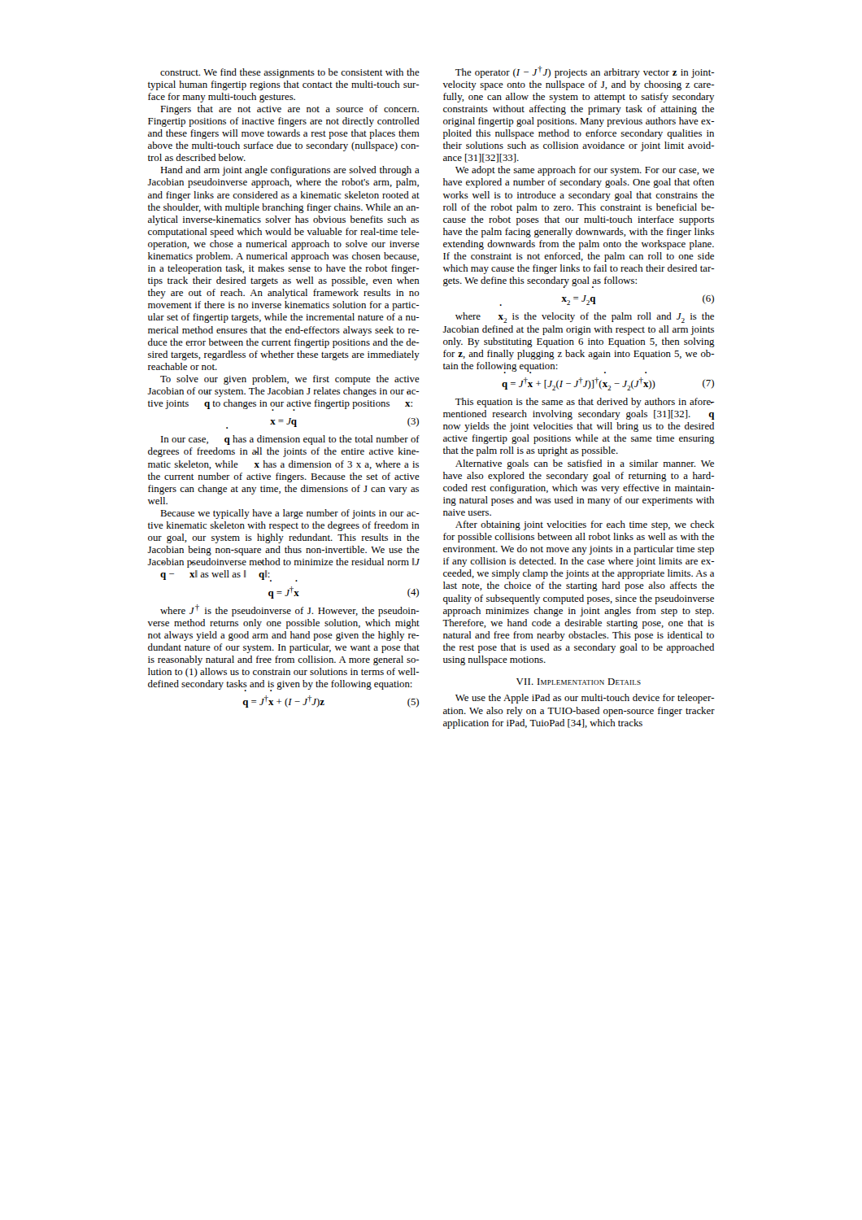construct. We find these assignments to be consistent with the typical human fingertip regions that contact the multi-touch surface for many multi-touch gestures.
Fingers that are not active are not a source of concern. Fingertip positions of inactive fingers are not directly controlled and these fingers will move towards a rest pose that places them above the multi-touch surface due to secondary (nullspace) control as described below.
Hand and arm joint angle configurations are solved through a Jacobian pseudoinverse approach, where the robot's arm, palm, and finger links are considered as a kinematic skeleton rooted at the shoulder, with multiple branching finger chains. While an analytical inverse-kinematics solver has obvious benefits such as computational speed which would be valuable for real-time teleoperation, we chose a numerical approach to solve our inverse kinematics problem. A numerical approach was chosen because, in a teleoperation task, it makes sense to have the robot fingertips track their desired targets as well as possible, even when they are out of reach. An analytical framework results in no movement if there is no inverse kinematics solution for a particular set of fingertip targets, while the incremental nature of a numerical method ensures that the end-effectors always seek to reduce the error between the current fingertip positions and the desired targets, regardless of whether these targets are immediately reachable or not.
To solve our given problem, we first compute the active Jacobian of our system. The Jacobian J relates changes in our active joints q to changes in our active fingertip positions x:
x = Jq (3)
In our case, q has a dimension equal to the total number of degrees of freedoms in all the joints of the entire active kinematic skeleton, while x has a dimension of 3 x a, where a is the current number of active fingers. Because the set of active fingers can change at any time, the dimensions of J can vary as well.
Because we typically have a large number of joints in our active kinematic skeleton with respect to the degrees of freedom in our goal, our system is highly redundant. This results in the Jacobian being non-square and thus non-invertible. We use the Jacobian pseudoinverse method to minimize the residual norm ‖Jq − x‖ as well as ‖q‖:
q = J†x (4)
where J† is the pseudoinverse of J. However, the pseudoinverse method returns only one possible solution, which might not always yield a good arm and hand pose given the highly redundant nature of our system. In particular, we want a pose that is reasonably natural and free from collision. A more general solution to (1) allows us to constrain our solutions in terms of well-defined secondary tasks and is given by the following equation:
q = J†x + (I − J†J)z (5)
The operator (I − J†J) projects an arbitrary vector z in joint-velocity space onto the nullspace of J, and by choosing z carefully, one can allow the system to attempt to satisfy secondary constraints without affecting the primary task of attaining the original fingertip goal positions. Many previous authors have exploited this nullspace method to enforce secondary qualities in their solutions such as collision avoidance or joint limit avoidance [31][32][33].
We adopt the same approach for our system. For our case, we have explored a number of secondary goals. One goal that often works well is to introduce a secondary goal that constrains the roll of the robot palm to zero. This constraint is beneficial because the robot poses that our multi-touch interface supports have the palm facing generally downwards, with the finger links extending downwards from the palm onto the workspace plane. If the constraint is not enforced, the palm can roll to one side which may cause the finger links to fail to reach their desired targets. We define this secondary goal as follows:
x2 = J2q (6)
where x2 is the velocity of the palm roll and J2 is the Jacobian defined at the palm origin with respect to all arm joints only. By substituting Equation 6 into Equation 5, then solving for z, and finally plugging z back again into Equation 5, we obtain the following equation:
q = J†x + [J2(I − J†J)]†(x2 − J2(J†x)) (7)
This equation is the same as that derived by authors in aforementioned research involving secondary goals [31][32]. q now yields the joint velocities that will bring us to the desired active fingertip goal positions while at the same time ensuring that the palm roll is as upright as possible.
Alternative goals can be satisfied in a similar manner. We have also explored the secondary goal of returning to a hard-coded rest configuration, which was very effective in maintaining natural poses and was used in many of our experiments with naive users.
After obtaining joint velocities for each time step, we check for possible collisions between all robot links as well as with the environment. We do not move any joints in a particular time step if any collision is detected. In the case where joint limits are exceeded, we simply clamp the joints at the appropriate limits. As a last note, the choice of the starting hard pose also affects the quality of subsequently computed poses, since the pseudoinverse approach minimizes change in joint angles from step to step. Therefore, we hand code a desirable starting pose, one that is natural and free from nearby obstacles. This pose is identical to the rest pose that is used as a secondary goal to be approached using nullspace motions.
VII. Implementation Details
We use the Apple iPad as our multi-touch device for teleoperation. We also rely on a TUIO-based open-source finger tracker application for iPad, TuioPad [34], which tracks